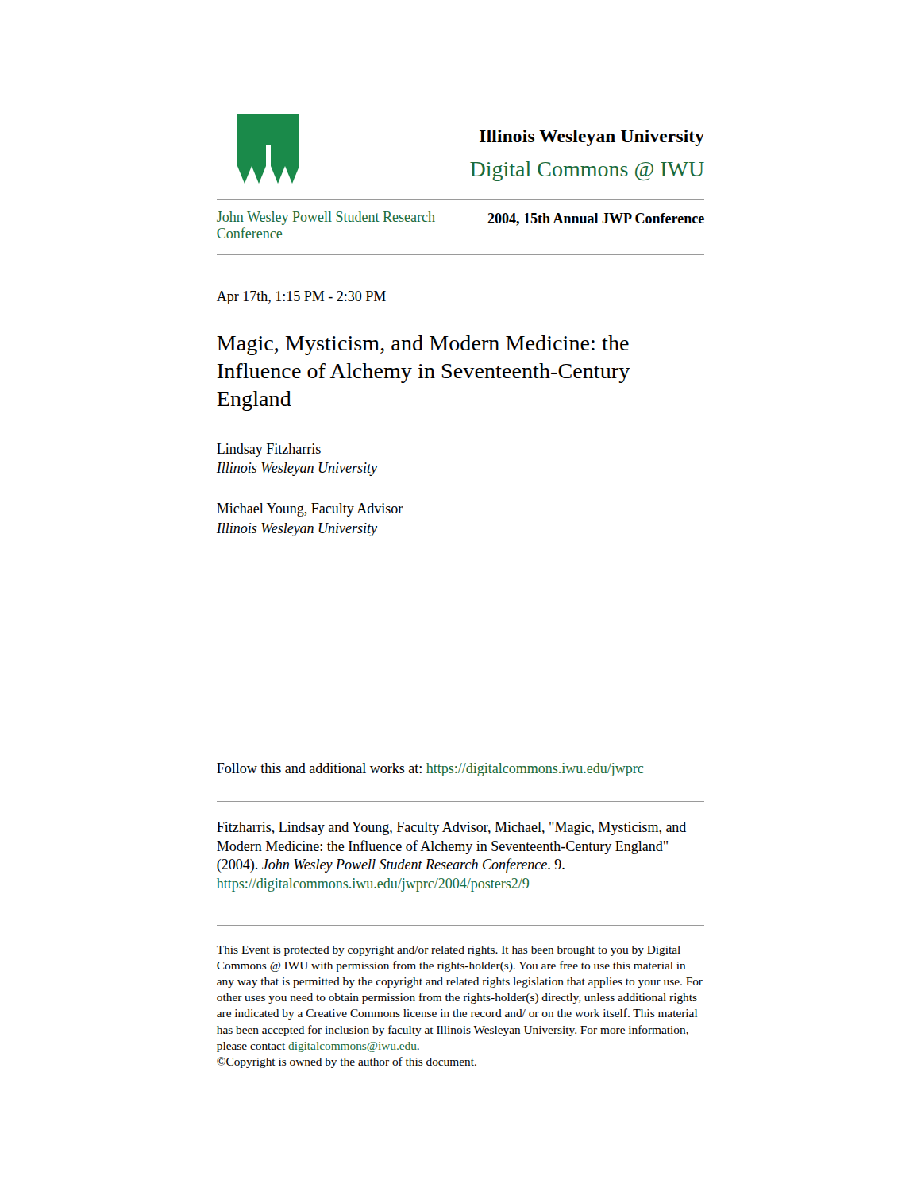Illinois Wesleyan University
Digital Commons @ IWU
John Wesley Powell Student Research
Conference
2004, 15th Annual JWP Conference
Apr 17th, 1:15 PM - 2:30 PM
Magic, Mysticism, and Modern Medicine: the Influence of Alchemy in Seventeenth-Century England
Lindsay Fitzharris
Illinois Wesleyan University
Michael Young, Faculty Advisor
Illinois Wesleyan University
Follow this and additional works at: https://digitalcommons.iwu.edu/jwprc
Fitzharris, Lindsay and Young, Faculty Advisor, Michael, "Magic, Mysticism, and Modern Medicine: the Influence of Alchemy in Seventeenth-Century England" (2004). John Wesley Powell Student Research Conference. 9.
https://digitalcommons.iwu.edu/jwprc/2004/posters2/9
This Event is protected by copyright and/or related rights. It has been brought to you by Digital Commons @ IWU with permission from the rights-holder(s). You are free to use this material in any way that is permitted by the copyright and related rights legislation that applies to your use. For other uses you need to obtain permission from the rights-holder(s) directly, unless additional rights are indicated by a Creative Commons license in the record and/ or on the work itself. This material has been accepted for inclusion by faculty at Illinois Wesleyan University. For more information, please contact digitalcommons@iwu.edu.
©Copyright is owned by the author of this document.